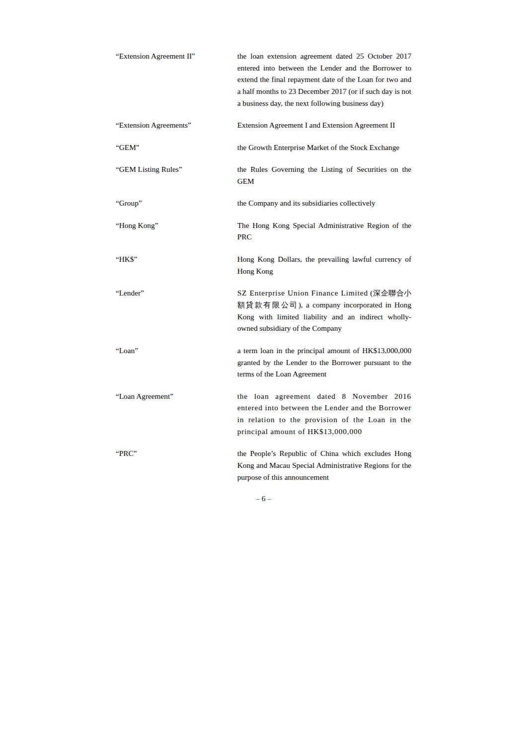| “Extension Agreement II” | the loan extension agreement dated 25 October 2017 entered into between the Lender and the Borrower to extend the final repayment date of the Loan for two and a half months to 23 December 2017 (or if such day is not a business day, the next following business day) |
| “Extension Agreements” | Extension Agreement I and Extension Agreement II |
| “GEM” | the Growth Enterprise Market of the Stock Exchange |
| “GEM Listing Rules” | the Rules Governing the Listing of Securities on the GEM |
| “Group” | the Company and its subsidiaries collectively |
| “Hong Kong” | The Hong Kong Special Administrative Region of the PRC |
| “HK$” | Hong Kong Dollars, the prevailing lawful currency of Hong Kong |
| “Lender” | SZ Enterprise Union Finance Limited ( 深企聯合小額貸款有限公司 ), a company incorporated in Hong Kong with limited liability and an indirect wholly-owned subsidiary of the Company |
| “Loan” | a term loan in the principal amount of HK$13,000,000 granted by the Lender to the Borrower pursuant to the terms of the Loan Agreement |
| “Loan Agreement” | the loan agreement dated 8 November 2016 entered into between the Lender and the Borrower in relation to the provision of the Loan in the principal amount of HK$13,000,000 |
| “PRC” | the People’s Republic of China which excludes Hong Kong and Macau Special Administrative Regions for the purpose of this announcement |
– 6 –